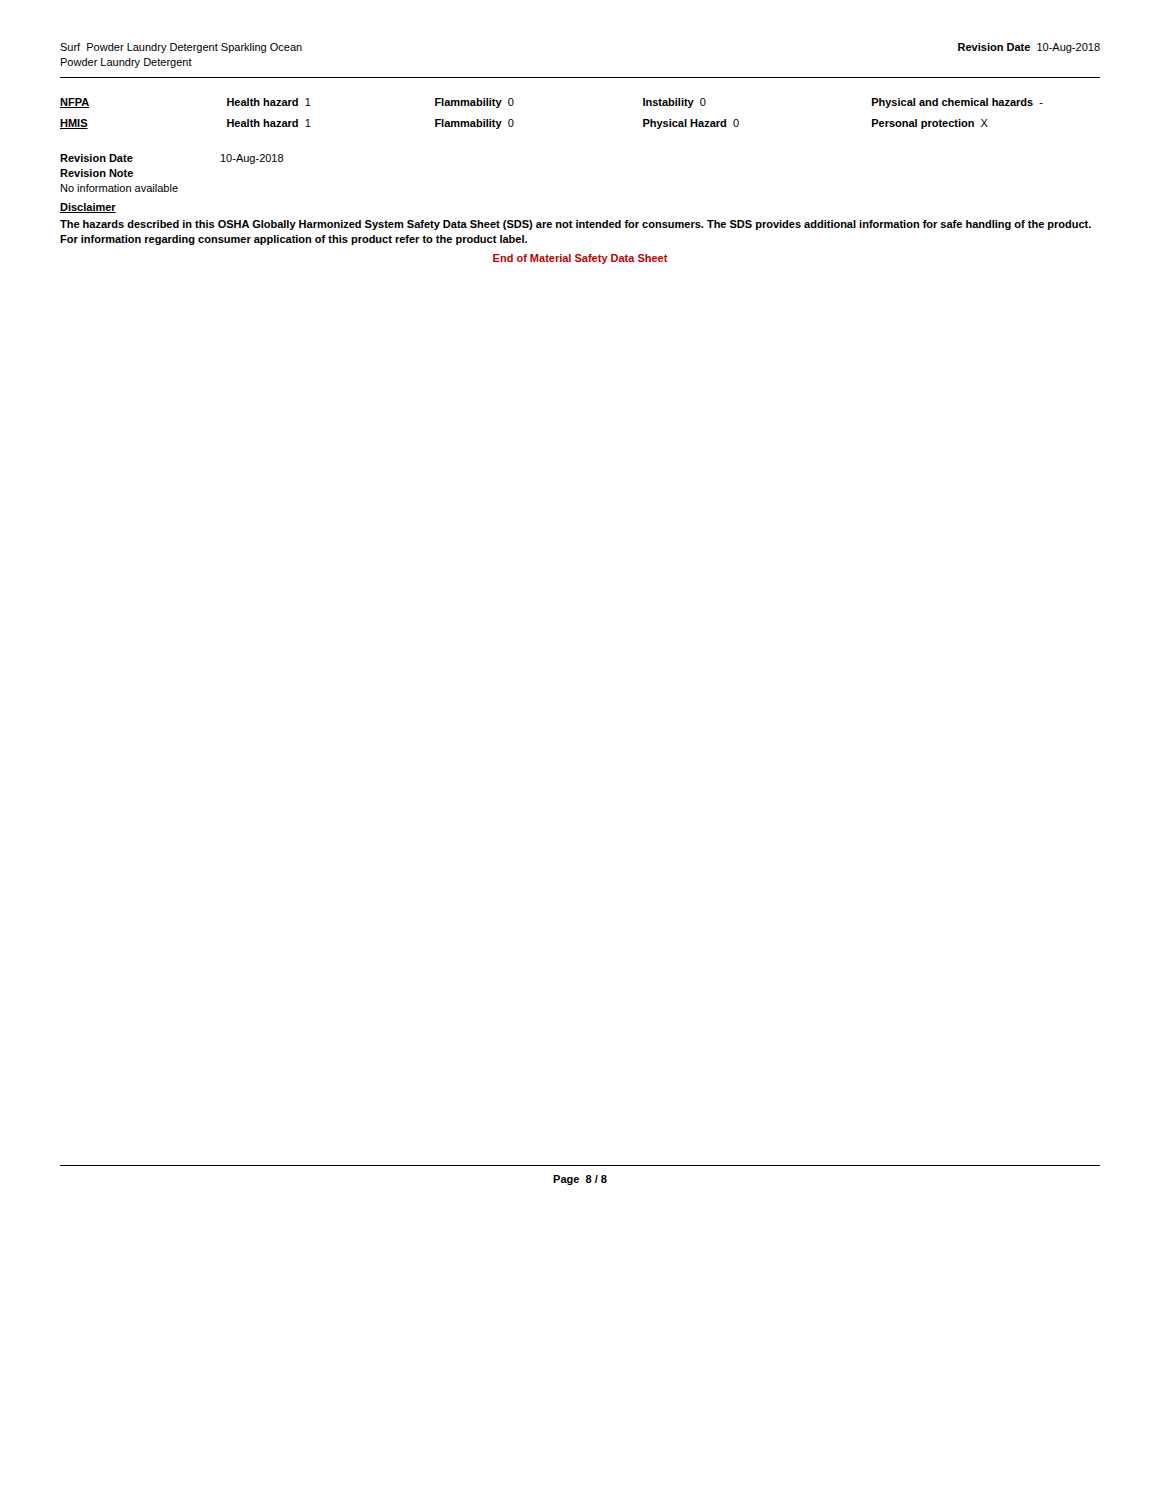Surf Powder Laundry Detergent Sparkling Ocean
Powder Laundry Detergent
Revision Date 10-Aug-2018
| NFPA | Health hazard 1 | Flammability 0 | Instability 0 | Physical and chemical hazards - |
| HMIS | Health hazard 1 | Flammability 0 | Physical Hazard 0 | Personal protection X |
Revision Date
10-Aug-2018
Revision Note
No information available
Disclaimer
The hazards described in this OSHA Globally Harmonized System Safety Data Sheet (SDS) are not intended for consumers. The SDS provides additional information for safe handling of the product. For information regarding consumer application of this product refer to the product label.
End of Material Safety Data Sheet
Page 8 / 8